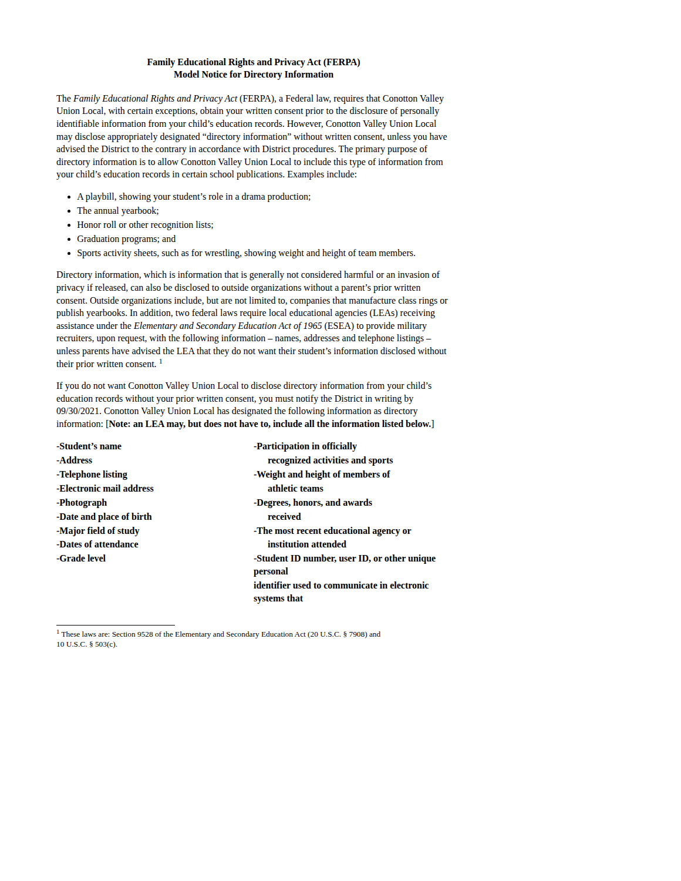Family Educational Rights and Privacy Act (FERPA)
Model Notice for Directory Information
The Family Educational Rights and Privacy Act (FERPA), a Federal law, requires that Conotton Valley Union Local, with certain exceptions, obtain your written consent prior to the disclosure of personally identifiable information from your child’s education records. However, Conotton Valley Union Local may disclose appropriately designated “directory information” without written consent, unless you have advised the District to the contrary in accordance with District procedures. The primary purpose of directory information is to allow Conotton Valley Union Local to include this type of information from your child’s education records in certain school publications. Examples include:
A playbill, showing your student’s role in a drama production;
The annual yearbook;
Honor roll or other recognition lists;
Graduation programs; and
Sports activity sheets, such as for wrestling, showing weight and height of team members.
Directory information, which is information that is generally not considered harmful or an invasion of privacy if released, can also be disclosed to outside organizations without a parent’s prior written consent. Outside organizations include, but are not limited to, companies that manufacture class rings or publish yearbooks. In addition, two federal laws require local educational agencies (LEAs) receiving assistance under the Elementary and Secondary Education Act of 1965 (ESEA) to provide military recruiters, upon request, with the following information – names, addresses and telephone listings – unless parents have advised the LEA that they do not want their student’s information disclosed without their prior written consent. 1
If you do not want Conotton Valley Union Local to disclose directory information from your child’s education records without your prior written consent, you must notify the District in writing by 09/30/2021. Conotton Valley Union Local has designated the following information as directory information: [Note: an LEA may, but does not have to, include all the information listed below.]
| -Student’s name | -Participation in officially |
| -Address | recognized activities and sports |
| -Telephone listing | -Weight and height of members of |
| -Electronic mail address | athletic teams |
| -Photograph | -Degrees, honors, and awards |
| -Date and place of birth | received |
| -Major field of study | -The most recent educational agency or |
| -Dates of attendance | institution attended |
| -Grade level | -Student ID number, user ID, or other unique personal |
| | identifier used to communicate in electronic systems that |
1 These laws are: Section 9528 of the Elementary and Secondary Education Act (20 U.S.C. § 7908) and
10 U.S.C. § 503(c).